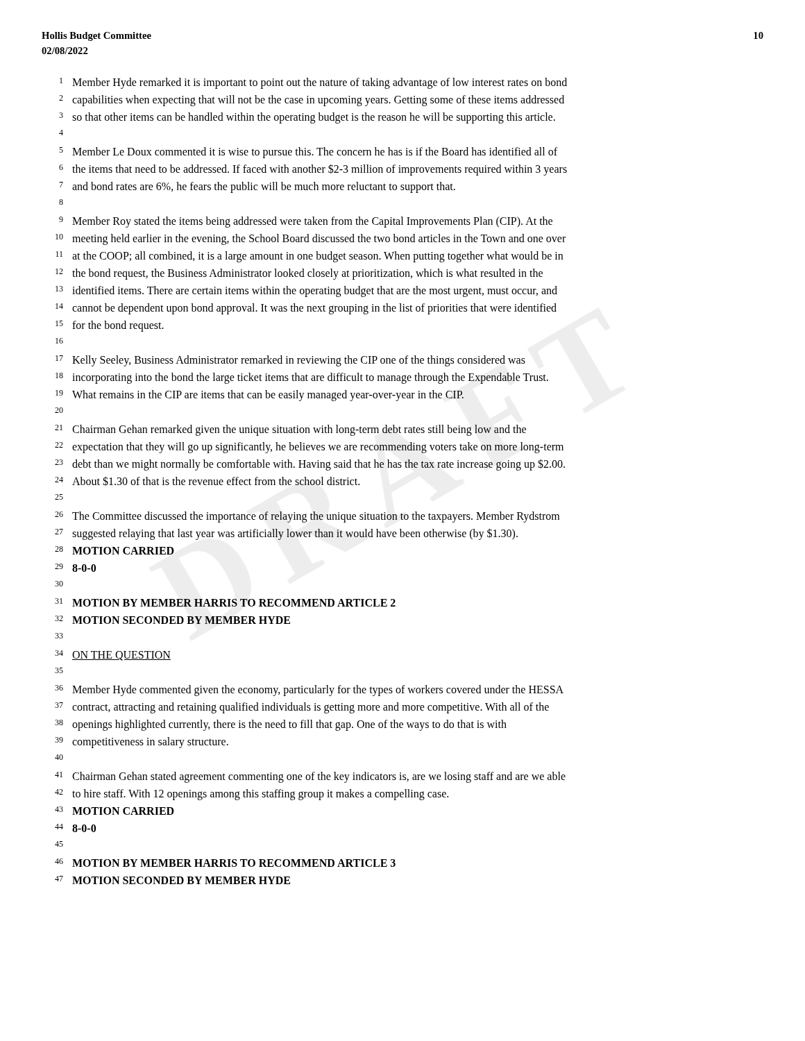DRAFT
Hollis Budget Committee
02/08/2022
10
| 1 | Member Hyde remarked it is important to point out the nature of taking advantage of low interest rates on bond |
| 2 | capabilities when expecting that will not be the case in upcoming years. Getting some of these items addressed |
| 3 | so that other items can be handled within the operating budget is the reason he will be supporting this article. |
| 4 | |
| 5 | Member Le Doux commented it is wise to pursue this. The concern he has is if the Board has identified all of |
| 6 | the items that need to be addressed. If faced with another $2-3 million of improvements required within 3 years |
| 7 | and bond rates are 6%, he fears the public will be much more reluctant to support that. |
| 8 | |
| 9 | Member Roy stated the items being addressed were taken from the Capital Improvements Plan (CIP). At the |
| 10 | meeting held earlier in the evening, the School Board discussed the two bond articles in the Town and one over |
| 11 | at the COOP; all combined, it is a large amount in one budget season. When putting together what would be in |
| 12 | the bond request, the Business Administrator looked closely at prioritization, which is what resulted in the |
| 13 | identified items. There are certain items within the operating budget that are the most urgent, must occur, and |
| 14 | cannot be dependent upon bond approval. It was the next grouping in the list of priorities that were identified |
| 15 | for the bond request. |
| 16 | |
| 17 | Kelly Seeley, Business Administrator remarked in reviewing the CIP one of the things considered was |
| 18 | incorporating into the bond the large ticket items that are difficult to manage through the Expendable Trust. |
| 19 | What remains in the CIP are items that can be easily managed year-over-year in the CIP. |
| 20 | |
| 21 | Chairman Gehan remarked given the unique situation with long-term debt rates still being low and the |
| 22 | expectation that they will go up significantly, he believes we are recommending voters take on more long-term |
| 23 | debt than we might normally be comfortable with. Having said that he has the tax rate increase going up $2.00. |
| 24 | About $1.30 of that is the revenue effect from the school district. |
| 25 | |
| 26 | The Committee discussed the importance of relaying the unique situation to the taxpayers. Member Rydstrom |
| 27 | suggested relaying that last year was artificially lower than it would have been otherwise (by $1.30). |
| 28 | MOTION CARRIED |
| 29 | 8-0-0 |
| 30 | |
| 31 | MOTION BY MEMBER HARRIS TO RECOMMEND ARTICLE 2 |
| 32 | MOTION SECONDED BY MEMBER HYDE |
| 33 | |
| 34 | ON THE QUESTION |
| 35 | |
| 36 | Member Hyde commented given the economy, particularly for the types of workers covered under the HESSA |
| 37 | contract, attracting and retaining qualified individuals is getting more and more competitive. With all of the |
| 38 | openings highlighted currently, there is the need to fill that gap. One of the ways to do that is with |
| 39 | competitiveness in salary structure. |
| 40 | |
| 41 | Chairman Gehan stated agreement commenting one of the key indicators is, are we losing staff and are we able |
| 42 | to hire staff. With 12 openings among this staffing group it makes a compelling case. |
| 43 | MOTION CARRIED |
| 44 | 8-0-0 |
| 45 | |
| 46 | MOTION BY MEMBER HARRIS TO RECOMMEND ARTICLE 3 |
| 47 | MOTION SECONDED BY MEMBER HYDE |